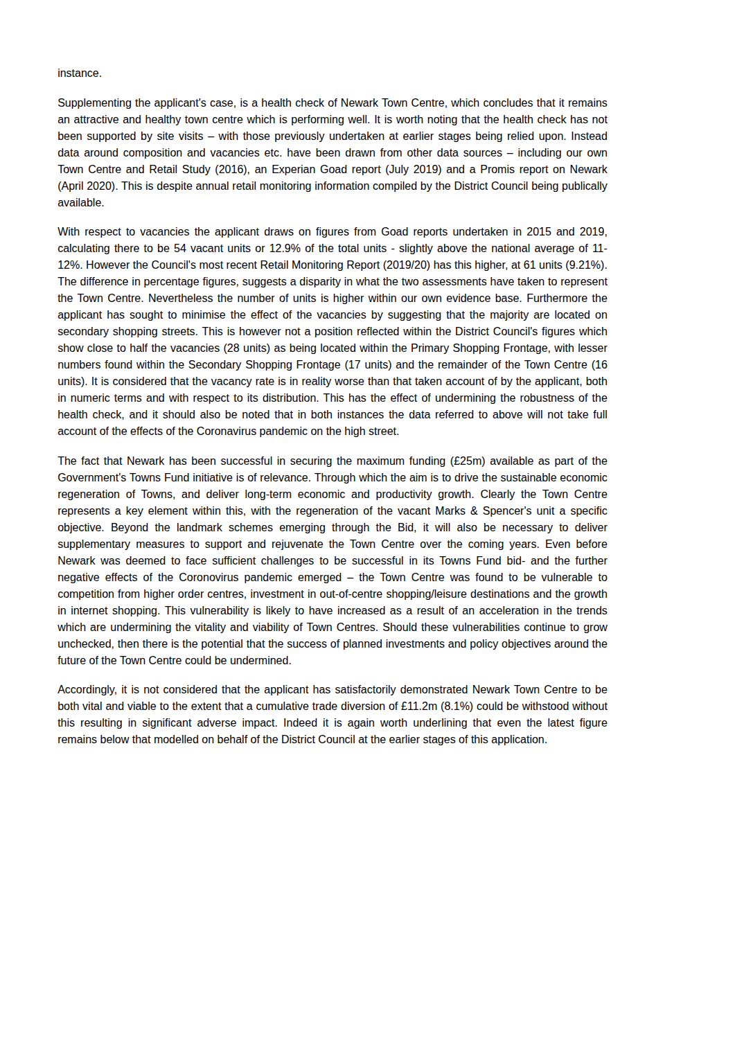instance.
Supplementing the applicant's case, is a health check of Newark Town Centre, which concludes that it remains an attractive and healthy town centre which is performing well. It is worth noting that the health check has not been supported by site visits – with those previously undertaken at earlier stages being relied upon. Instead data around composition and vacancies etc. have been drawn from other data sources – including our own Town Centre and Retail Study (2016), an Experian Goad report (July 2019) and a Promis report on Newark (April 2020). This is despite annual retail monitoring information compiled by the District Council being publically available.
With respect to vacancies the applicant draws on figures from Goad reports undertaken in 2015 and 2019, calculating there to be 54 vacant units or 12.9% of the total units - slightly above the national average of 11-12%. However the Council's most recent Retail Monitoring Report (2019/20) has this higher, at 61 units (9.21%). The difference in percentage figures, suggests a disparity in what the two assessments have taken to represent the Town Centre. Nevertheless the number of units is higher within our own evidence base. Furthermore the applicant has sought to minimise the effect of the vacancies by suggesting that the majority are located on secondary shopping streets. This is however not a position reflected within the District Council's figures which show close to half the vacancies (28 units) as being located within the Primary Shopping Frontage, with lesser numbers found within the Secondary Shopping Frontage (17 units) and the remainder of the Town Centre (16 units). It is considered that the vacancy rate is in reality worse than that taken account of by the applicant, both in numeric terms and with respect to its distribution. This has the effect of undermining the robustness of the health check, and it should also be noted that in both instances the data referred to above will not take full account of the effects of the Coronavirus pandemic on the high street.
The fact that Newark has been successful in securing the maximum funding (£25m) available as part of the Government's Towns Fund initiative is of relevance. Through which the aim is to drive the sustainable economic regeneration of Towns, and deliver long-term economic and productivity growth. Clearly the Town Centre represents a key element within this, with the regeneration of the vacant Marks & Spencer's unit a specific objective. Beyond the landmark schemes emerging through the Bid, it will also be necessary to deliver supplementary measures to support and rejuvenate the Town Centre over the coming years. Even before Newark was deemed to face sufficient challenges to be successful in its Towns Fund bid- and the further negative effects of the Coronovirus pandemic emerged – the Town Centre was found to be vulnerable to competition from higher order centres, investment in out-of-centre shopping/leisure destinations and the growth in internet shopping. This vulnerability is likely to have increased as a result of an acceleration in the trends which are undermining the vitality and viability of Town Centres. Should these vulnerabilities continue to grow unchecked, then there is the potential that the success of planned investments and policy objectives around the future of the Town Centre could be undermined.
Accordingly, it is not considered that the applicant has satisfactorily demonstrated Newark Town Centre to be both vital and viable to the extent that a cumulative trade diversion of £11.2m (8.1%) could be withstood without this resulting in significant adverse impact. Indeed it is again worth underlining that even the latest figure remains below that modelled on behalf of the District Council at the earlier stages of this application.